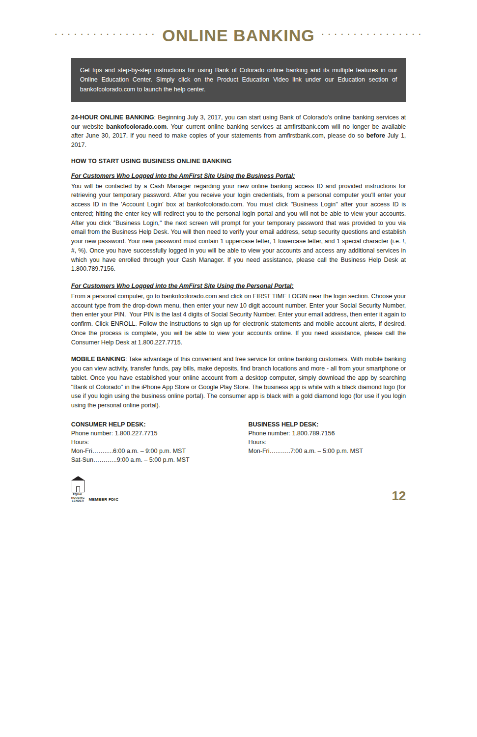· · · · · · · · · · · · · · · ·
ONLINE BANKING
· · · · · · · · · · · · · · · ·
Get tips and step-by-step instructions for using Bank of Colorado online banking and its multiple features in our Online Education Center. Simply click on the Product Education Video link under our Education section of bankofcolorado.com to launch the help center.
24-HOUR ONLINE BANKING: Beginning July 3, 2017, you can start using Bank of Colorado's online banking services at our website bankofcolorado.com. Your current online banking services at amfirstbank.com will no longer be available after June 30, 2017. If you need to make copies of your statements from amfirstbank.com, please do so before July 1, 2017.
HOW TO START USING BUSINESS ONLINE BANKING
For Customers Who Logged into the AmFirst Site Using the Business Portal:
You will be contacted by a Cash Manager regarding your new online banking access ID and provided instructions for retrieving your temporary password. After you receive your login credentials, from a personal computer you'll enter your access ID in the 'Account Login' box at bankofcolorado.com. You must click "Business Login" after your access ID is entered; hitting the enter key will redirect you to the personal login portal and you will not be able to view your accounts. After you click "Business Login," the next screen will prompt for your temporary password that was provided to you via email from the Business Help Desk. You will then need to verify your email address, setup security questions and establish your new password. Your new password must contain 1 uppercase letter, 1 lowercase letter, and 1 special character (i.e. !, #, %). Once you have successfully logged in you will be able to view your accounts and access any additional services in which you have enrolled through your Cash Manager. If you need assistance, please call the Business Help Desk at 1.800.789.7156.
For Customers Who Logged into the AmFirst Site Using the Personal Portal:
From a personal computer, go to bankofcolorado.com and click on FIRST TIME LOGIN near the login section. Choose your account type from the drop-down menu, then enter your new 10 digit account number. Enter your Social Security Number, then enter your PIN. Your PIN is the last 4 digits of Social Security Number. Enter your email address, then enter it again to confirm. Click ENROLL. Follow the instructions to sign up for electronic statements and mobile account alerts, if desired. Once the process is complete, you will be able to view your accounts online. If you need assistance, please call the Consumer Help Desk at 1.800.227.7715.
MOBILE BANKING: Take advantage of this convenient and free service for online banking customers. With mobile banking you can view activity, transfer funds, pay bills, make deposits, find branch locations and more - all from your smartphone or tablet. Once you have established your online account from a desktop computer, simply download the app by searching "Bank of Colorado" in the iPhone App Store or Google Play Store. The business app is white with a black diamond logo (for use if you login using the business online portal). The consumer app is black with a gold diamond logo (for use if you login using the personal online portal).
CONSUMER HELP DESK:
Phone number: 1.800.227.7715
Hours:
Mon-Fri…….....6:00 a.m. – 9:00 p.m. MST
Sat-Sun…….…..9:00 a.m. – 5:00 p.m. MST
BUSINESS HELP DESK:
Phone number: 1.800.789.7156
Hours:
Mon-Fri…...…..7:00 a.m. – 5:00 p.m. MST
EQUAL
HOUSING
LENDER
MEMBER FDIC
12